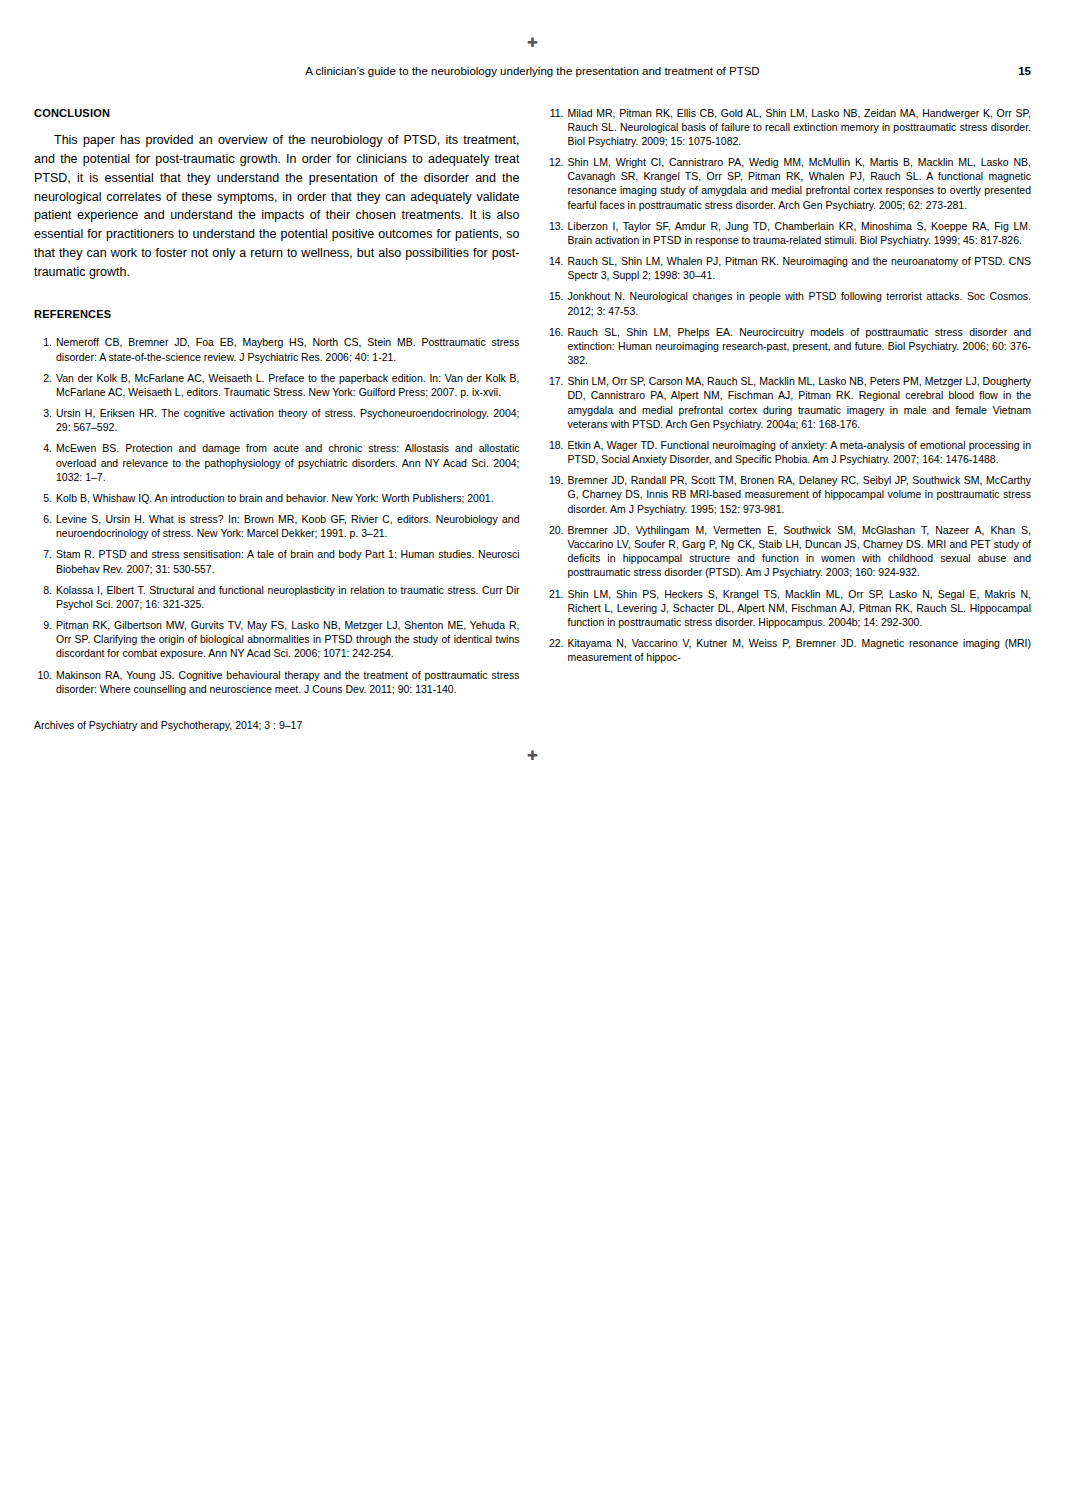✚
A clinician’s guide to the neurobiology underlying the presentation and treatment of PTSD 15
Conclusion
This paper has provided an overview of the neurobiology of PTSD, its treatment, and the potential for post-traumatic growth. In order for clinicians to adequately treat PTSD, it is essential that they understand the presentation of the disorder and the neurological correlates of these symptoms, in order that they can adequately validate patient experience and understand the impacts of their chosen treatments. It is also essential for practitioners to understand the potential positive outcomes for patients, so that they can work to foster not only a return to wellness, but also possibilities for post-traumatic growth.
References
Nemeroff CB, Bremner JD, Foa EB, Mayberg HS, North CS, Stein MB. Posttraumatic stress disorder: A state-of-the-science review. J Psychiatric Res. 2006; 40: 1-21.
Van der Kolk B, McFarlane AC, Weisaeth L. Preface to the paperback edition. In: Van der Kolk B, McFarlane AC, Weisaeth L, editors. Traumatic Stress. New York: Guilford Press; 2007. p. ix-xvii.
Ursin H, Eriksen HR. The cognitive activation theory of stress. Psychoneuroendocrinology. 2004; 29: 567–592.
McEwen BS. Protection and damage from acute and chronic stress: Allostasis and allostatic overload and relevance to the pathophysiology of psychiatric disorders. Ann NY Acad Sci. 2004; 1032: 1–7.
Kolb B, Whishaw IQ. An introduction to brain and behavior. New York: Worth Publishers; 2001.
Levine S, Ursin H. What is stress? In: Brown MR, Koob GF, Rivier C, editors. Neurobiology and neuroendocrinology of stress. New York: Marcel Dekker; 1991. p. 3–21.
Stam R. PTSD and stress sensitisation: A tale of brain and body Part 1: Human studies. Neurosci Biobehav Rev. 2007; 31: 530-557.
Kolassa I, Elbert T. Structural and functional neuroplasticity in relation to traumatic stress. Curr Dir Psychol Sci. 2007; 16: 321-325.
Pitman RK, Gilbertson MW, Gurvits TV, May FS, Lasko NB, Metzger LJ, Shenton ME, Yehuda R, Orr SP. Clarifying the origin of biological abnormalities in PTSD through the study of identical twins discordant for combat exposure. Ann NY Acad Sci. 2006; 1071: 242-254.
Makinson RA, Young JS. Cognitive behavioural therapy and the treatment of posttraumatic stress disorder: Where counselling and neuroscience meet. J Couns Dev. 2011; 90: 131-140.
Archives of Psychiatry and Psychotherapy, 2014; 3 : 9–17
Milad MR, Pitman RK, Ellis CB, Gold AL, Shin LM, Lasko NB, Zeidan MA, Handwerger K, Orr SP, Rauch SL. Neurological basis of failure to recall extinction memory in posttraumatic stress disorder. Biol Psychiatry. 2009; 15: 1075-1082.
Shin LM, Wright CI, Cannistraro PA, Wedig MM, McMullin K, Martis B, Macklin ML, Lasko NB, Cavanagh SR, Krangel TS, Orr SP, Pitman RK, Whalen PJ, Rauch SL. A functional magnetic resonance imaging study of amygdala and medial prefrontal cortex responses to overtly presented fearful faces in posttraumatic stress disorder. Arch Gen Psychiatry. 2005; 62: 273-281.
Liberzon I, Taylor SF, Amdur R, Jung TD, Chamberlain KR, Minoshima S, Koeppe RA, Fig LM. Brain activation in PTSD in response to trauma-related stimuli. Biol Psychiatry. 1999; 45: 817-826.
Rauch SL, Shin LM, Whalen PJ, Pitman RK. Neuroimaging and the neuroanatomy of PTSD. CNS Spectr 3, Suppl 2; 1998: 30–41.
Jonkhout N. Neurological changes in people with PTSD following terrorist attacks. Soc Cosmos. 2012; 3: 47-53.
Rauch SL, Shin LM, Phelps EA. Neurocircuitry models of posttraumatic stress disorder and extinction: Human neuroimaging research-past, present, and future. Biol Psychiatry. 2006; 60: 376-382.
Shin LM, Orr SP, Carson MA, Rauch SL, Macklin ML, Lasko NB, Peters PM, Metzger LJ, Dougherty DD, Cannistraro PA, Alpert NM, Fischman AJ, Pitman RK. Regional cerebral blood flow in the amygdala and medial prefrontal cortex during traumatic imagery in male and female Vietnam veterans with PTSD. Arch Gen Psychiatry. 2004a; 61: 168-176.
Etkin A, Wager TD. Functional neuroimaging of anxiety: A meta-analysis of emotional processing in PTSD, Social Anxiety Disorder, and Specific Phobia. Am J Psychiatry. 2007; 164: 1476-1488.
Bremner JD, Randall PR, Scott TM, Bronen RA, Delaney RC, Seibyl JP, Southwick SM, McCarthy G, Charney DS, Innis RB MRI-based measurement of hippocampal volume in posttraumatic stress disorder. Am J Psychiatry. 1995; 152: 973-981.
Bremner JD, Vythilingam M, Vermetten E, Southwick SM, McGlashan T, Nazeer A, Khan S, Vaccarino LV, Soufer R, Garg P, Ng CK, Staib LH, Duncan JS, Charney DS. MRI and PET study of deficits in hippocampal structure and function in women with childhood sexual abuse and posttraumatic stress disorder (PTSD). Am J Psychiatry. 2003; 160: 924-932.
Shin LM, Shin PS, Heckers S, Krangel TS, Macklin ML, Orr SP, Lasko N, Segal E, Makris N, Richert L, Levering J, Schacter DL, Alpert NM, Fischman AJ, Pitman RK, Rauch SL. Hippocampal function in posttraumatic stress disorder. Hippocampus. 2004b; 14: 292-300.
Kitayama N, Vaccarino V, Kutner M, Weiss P, Bremner JD. Magnetic resonance imaging (MRI) measurement of hippoc-
✚